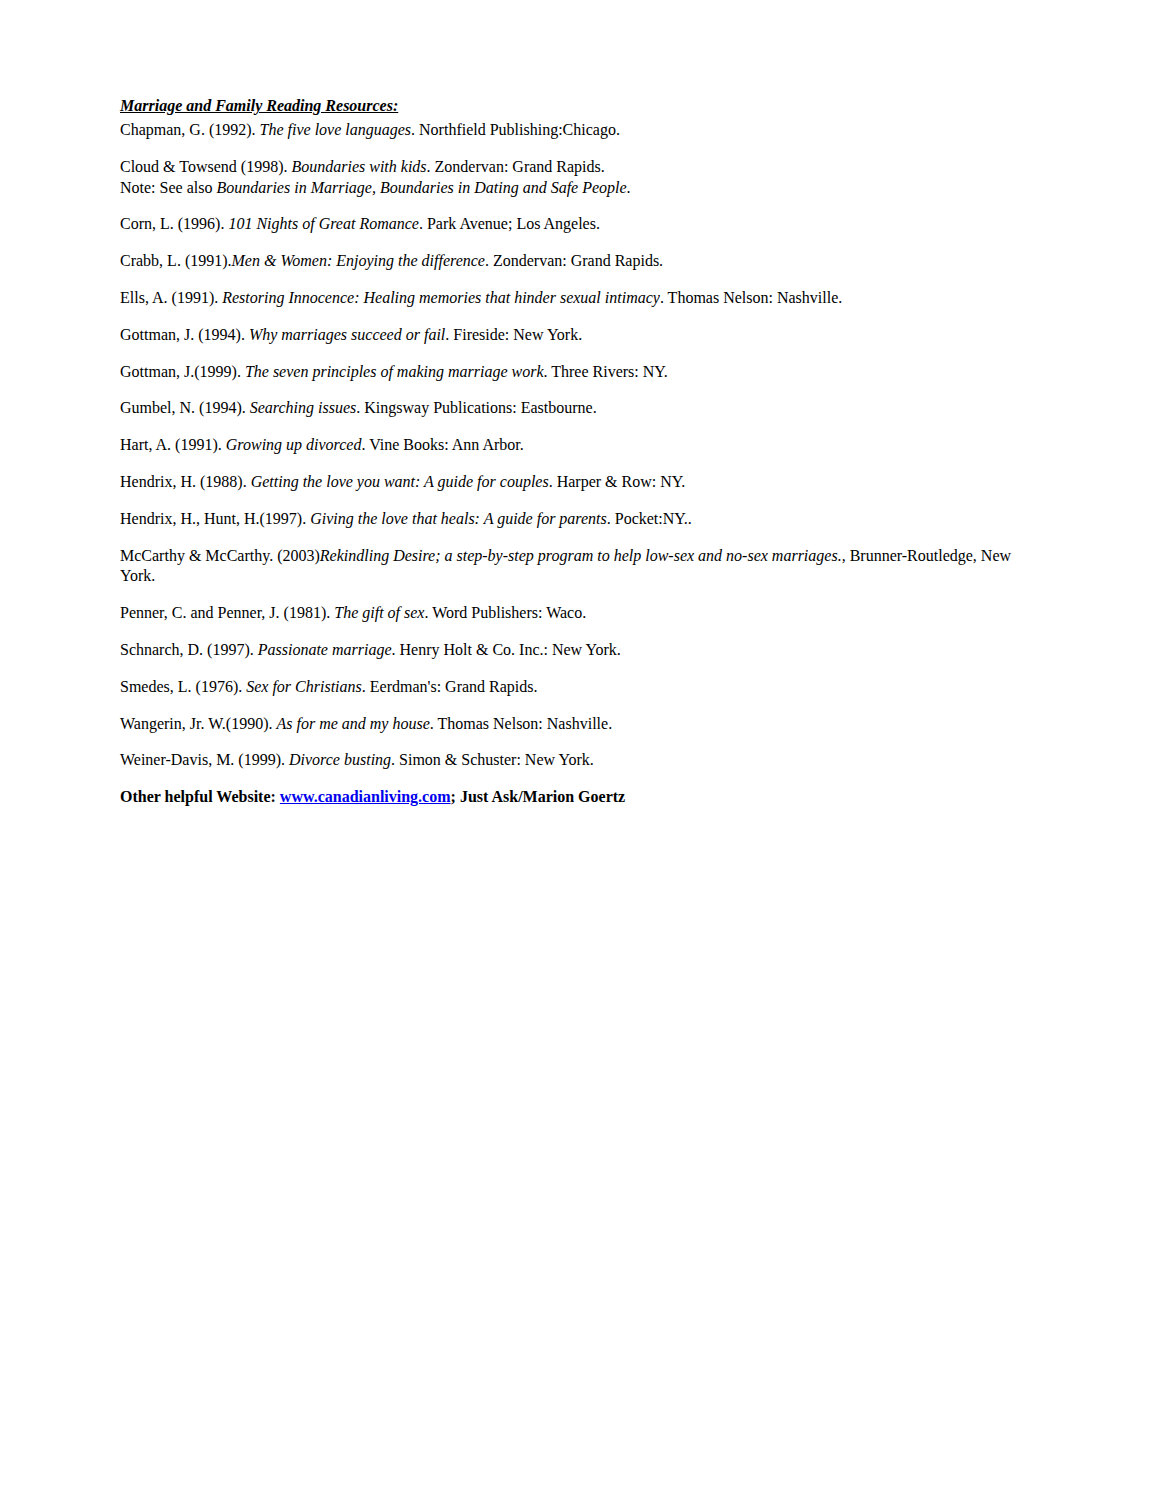Marriage and Family Reading Resources:
Chapman, G. (1992). The five love languages. Northfield Publishing:Chicago.
Cloud & Towsend (1998). Boundaries with kids. Zondervan: Grand Rapids.
Note: See also Boundaries in Marriage, Boundaries in Dating and Safe People.
Corn, L. (1996). 101 Nights of Great Romance. Park Avenue; Los Angeles.
Crabb, L. (1991).Men & Women: Enjoying the difference. Zondervan: Grand Rapids.
Ells, A. (1991). Restoring Innocence: Healing memories that hinder sexual intimacy. Thomas Nelson: Nashville.
Gottman, J. (1994). Why marriages succeed or fail. Fireside: New York.
Gottman, J.(1999). The seven principles of making marriage work. Three Rivers: NY.
Gumbel, N. (1994). Searching issues. Kingsway Publications: Eastbourne.
Hart, A. (1991). Growing up divorced. Vine Books: Ann Arbor.
Hendrix, H. (1988). Getting the love you want: A guide for couples. Harper & Row: NY.
Hendrix, H., Hunt, H.(1997). Giving the love that heals: A guide for parents. Pocket:NY..
McCarthy & McCarthy. (2003)Rekindling Desire; a step-by-step program to help low-sex and no-sex marriages., Brunner-Routledge, New York.
Penner, C. and Penner, J. (1981). The gift of sex. Word Publishers: Waco.
Schnarch, D. (1997). Passionate marriage. Henry Holt & Co. Inc.: New York.
Smedes, L. (1976). Sex for Christians. Eerdman's: Grand Rapids.
Wangerin, Jr. W.(1990). As for me and my house. Thomas Nelson: Nashville.
Weiner-Davis, M. (1999). Divorce busting. Simon & Schuster: New York.
Other helpful Website: www.canadianliving.com; Just Ask/Marion Goertz